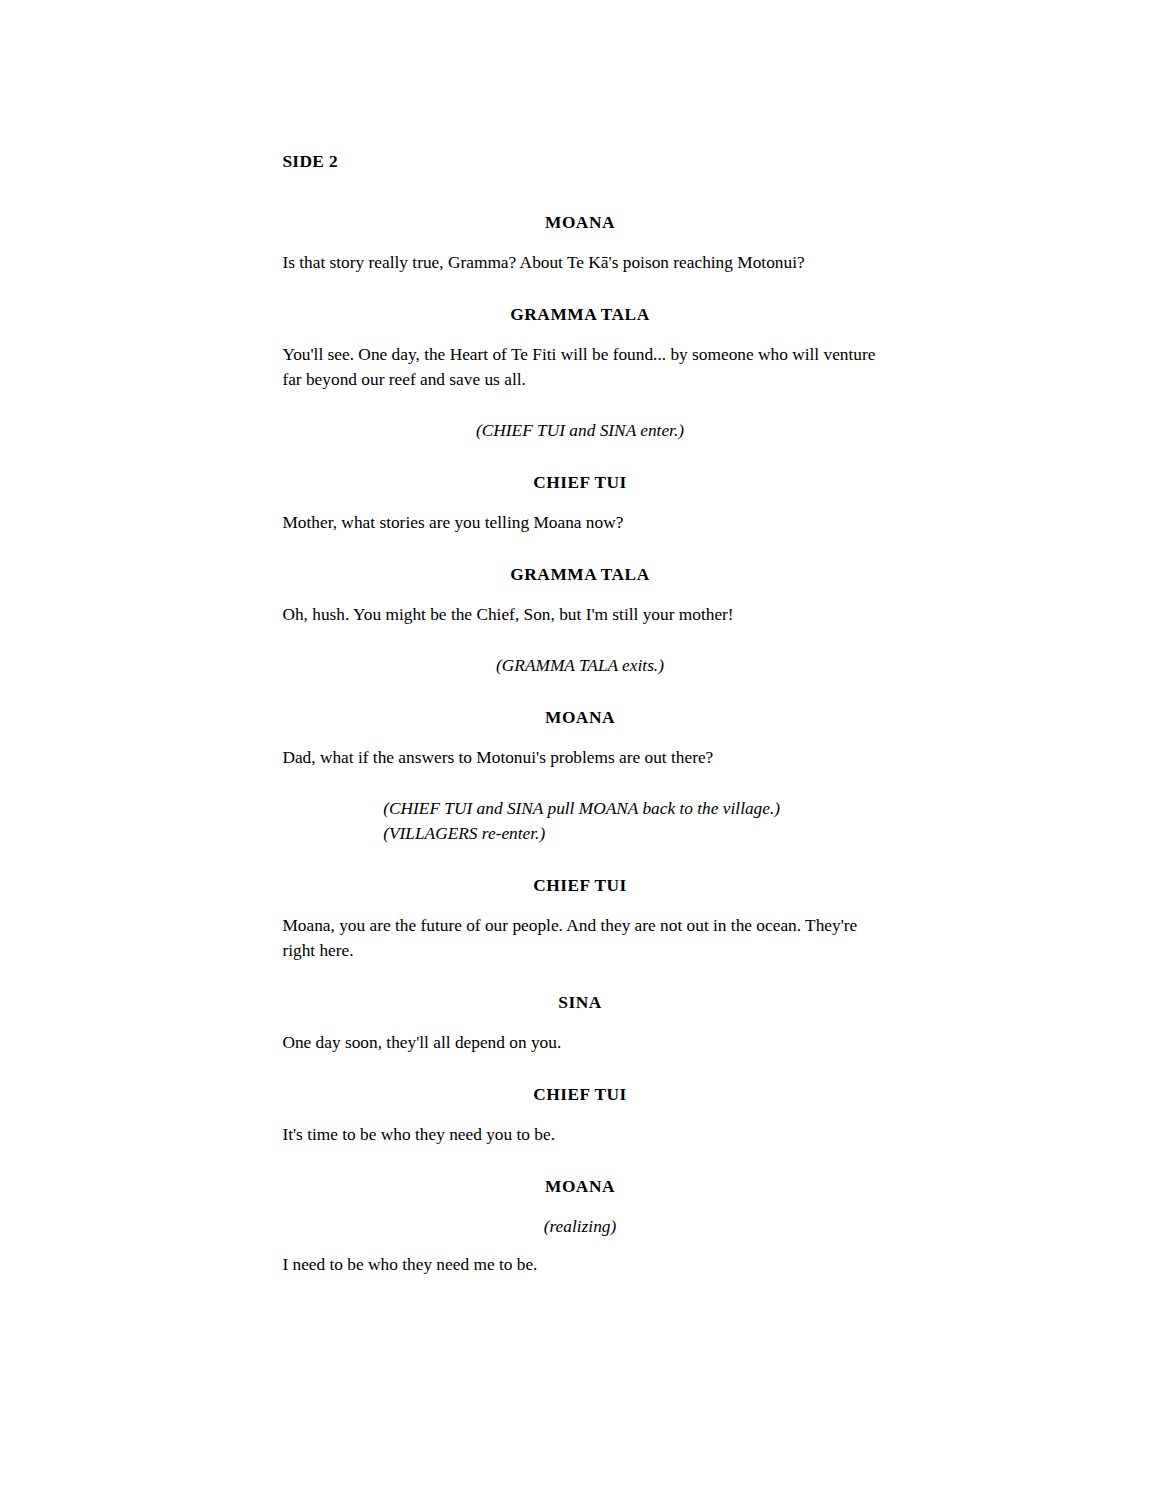SIDE 2
MOANA
Is that story really true, Gramma? About Te Kā's poison reaching Motonui?
GRAMMA TALA
You'll see. One day, the Heart of Te Fiti will be found... by someone who will venture far beyond our reef and save us all.
(CHIEF TUI and SINA enter.)
CHIEF TUI
Mother, what stories are you telling Moana now?
GRAMMA TALA
Oh, hush. You might be the Chief, Son, but I'm still your mother!
(GRAMMA TALA exits.)
MOANA
Dad, what if the answers to Motonui's problems are out there?
(CHIEF TUI and SINA pull MOANA back to the village.) (VILLAGERS re-enter.)
CHIEF TUI
Moana, you are the future of our people. And they are not out in the ocean. They're right here.
SINA
One day soon, they'll all depend on you.
CHIEF TUI
It's time to be who they need you to be.
MOANA
(realizing)
I need to be who they need me to be.